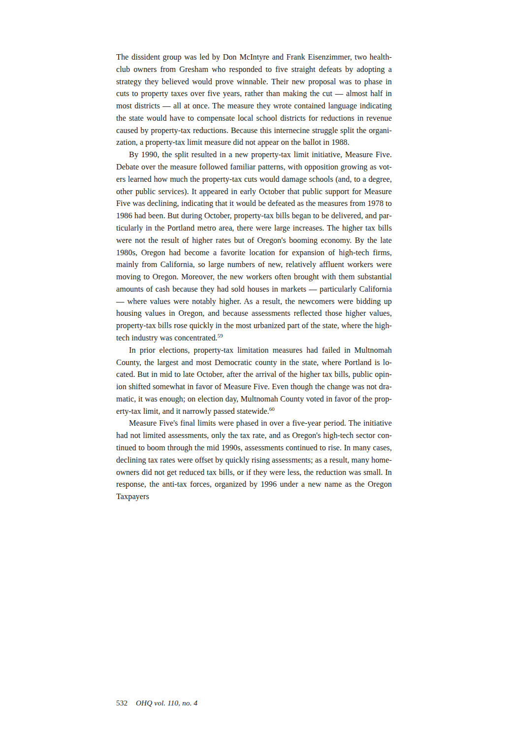The dissident group was led by Don McIntyre and Frank Eisenzimmer, two health-club owners from Gresham who responded to five straight defeats by adopting a strategy they believed would prove winnable. Their new proposal was to phase in cuts to property taxes over five years, rather than making the cut — almost half in most districts — all at once. The measure they wrote contained language indicating the state would have to compensate local school districts for reductions in revenue caused by property-tax reductions. Because this internecine struggle split the organization, a property-tax limit measure did not appear on the ballot in 1988.
By 1990, the split resulted in a new property-tax limit initiative, Measure Five. Debate over the measure followed familiar patterns, with opposition growing as voters learned how much the property-tax cuts would damage schools (and, to a degree, other public services). It appeared in early October that public support for Measure Five was declining, indicating that it would be defeated as the measures from 1978 to 1986 had been. But during October, property-tax bills began to be delivered, and particularly in the Portland metro area, there were large increases. The higher tax bills were not the result of higher rates but of Oregon's booming economy. By the late 1980s, Oregon had become a favorite location for expansion of high-tech firms, mainly from California, so large numbers of new, relatively affluent workers were moving to Oregon. Moreover, the new workers often brought with them substantial amounts of cash because they had sold houses in markets — particularly California — where values were notably higher. As a result, the newcomers were bidding up housing values in Oregon, and because assessments reflected those higher values, property-tax bills rose quickly in the most urbanized part of the state, where the high-tech industry was concentrated.59
In prior elections, property-tax limitation measures had failed in Multnomah County, the largest and most Democratic county in the state, where Portland is located. But in mid to late October, after the arrival of the higher tax bills, public opinion shifted somewhat in favor of Measure Five. Even though the change was not dramatic, it was enough; on election day, Multnomah County voted in favor of the property-tax limit, and it narrowly passed statewide.60
Measure Five's final limits were phased in over a five-year period. The initiative had not limited assessments, only the tax rate, and as Oregon's high-tech sector continued to boom through the mid 1990s, assessments continued to rise. In many cases, declining tax rates were offset by quickly rising assessments; as a result, many homeowners did not get reduced tax bills, or if they were less, the reduction was small. In response, the anti-tax forces, organized by 1996 under a new name as the Oregon Taxpayers
532 OHQ vol. 110, no. 4